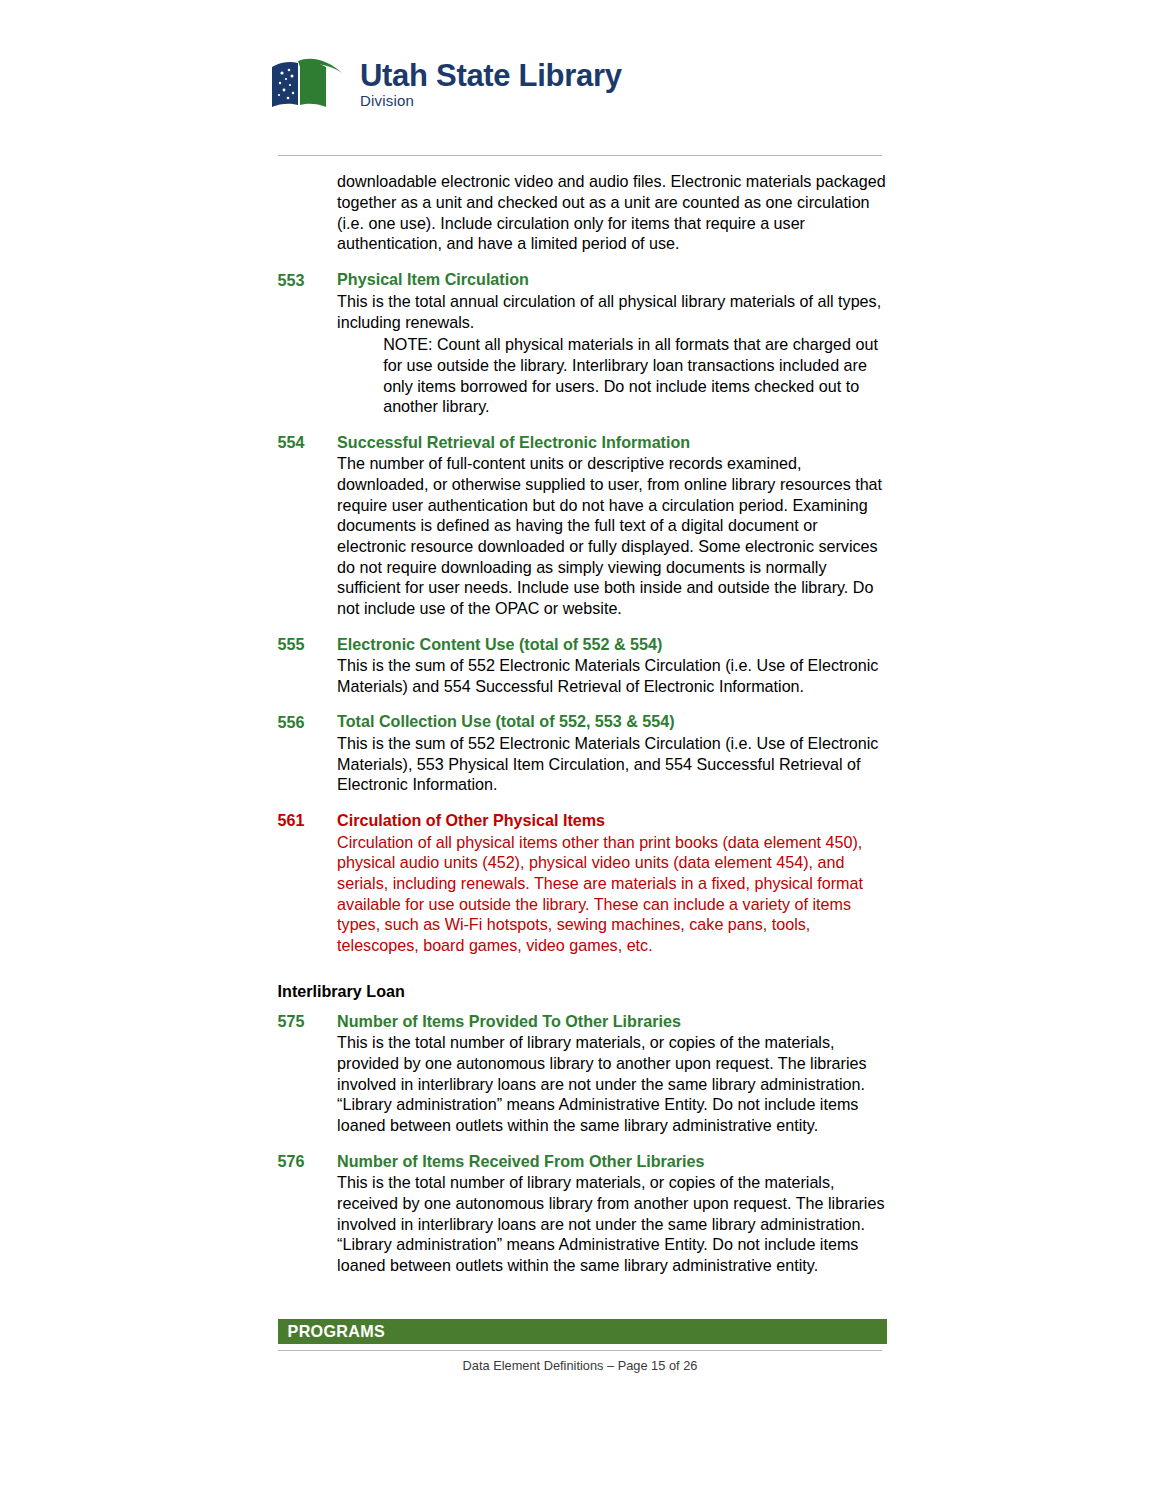Utah State Library
Division
downloadable electronic video and audio files. Electronic materials packaged together as a unit and checked out as a unit are counted as one circulation (i.e. one use). Include circulation only for items that require a user authentication, and have a limited period of use.
553
Physical Item Circulation
This is the total annual circulation of all physical library materials of all types, including renewals.
NOTE: Count all physical materials in all formats that are charged out for use outside the library. Interlibrary loan transactions included are only items borrowed for users. Do not include items checked out to another library.
554
Successful Retrieval of Electronic Information
The number of full-content units or descriptive records examined, downloaded, or otherwise supplied to user, from online library resources that require user authentication but do not have a circulation period. Examining documents is defined as having the full text of a digital document or electronic resource downloaded or fully displayed. Some electronic services do not require downloading as simply viewing documents is normally sufficient for user needs. Include use both inside and outside the library. Do not include use of the OPAC or website.
555
Electronic Content Use (total of 552 & 554)
This is the sum of 552 Electronic Materials Circulation (i.e. Use of Electronic Materials) and 554 Successful Retrieval of Electronic Information.
556
Total Collection Use (total of 552, 553 & 554)
This is the sum of 552 Electronic Materials Circulation (i.e. Use of Electronic Materials), 553 Physical Item Circulation, and 554 Successful Retrieval of Electronic Information.
561
Circulation of Other Physical Items
Circulation of all physical items other than print books (data element 450), physical audio units (452), physical video units (data element 454), and serials, including renewals. These are materials in a fixed, physical format available for use outside the library. These can include a variety of items types, such as Wi-Fi hotspots, sewing machines, cake pans, tools, telescopes, board games, video games, etc.
Interlibrary Loan
575
Number of Items Provided To Other Libraries
This is the total number of library materials, or copies of the materials, provided by one autonomous library to another upon request. The libraries involved in interlibrary loans are not under the same library administration. “Library administration” means Administrative Entity. Do not include items loaned between outlets within the same library administrative entity.
576
Number of Items Received From Other Libraries
This is the total number of library materials, or copies of the materials, received by one autonomous library from another upon request. The libraries involved in interlibrary loans are not under the same library administration. “Library administration” means Administrative Entity. Do not include items loaned between outlets within the same library administrative entity.
PROGRAMS
Data Element Definitions – Page 15 of 26